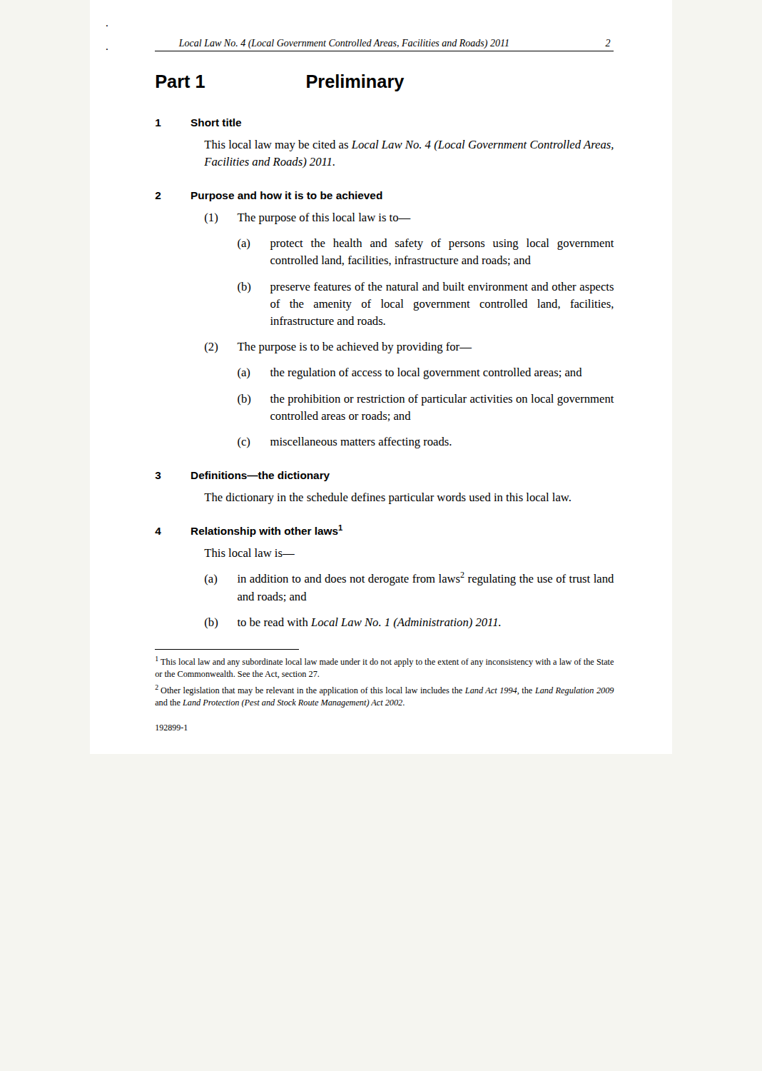· ·
Local Law No. 4 (Local Government Controlled Areas, Facilities and Roads) 2011
2
Part 1 Preliminary
1 Short title
This local law may be cited as Local Law No. 4 (Local Government Controlled Areas, Facilities and Roads) 2011.
2 Purpose and how it is to be achieved
(1)
The purpose of this local law is to—
(a)
protect the health and safety of persons using local government controlled land, facilities, infrastructure and roads; and
(b)
preserve features of the natural and built environment and other aspects of the amenity of local government controlled land, facilities, infrastructure and roads.
(2)
The purpose is to be achieved by providing for—
(a)
the regulation of access to local government controlled areas; and
(b)
the prohibition or restriction of particular activities on local government controlled areas or roads; and
(c)
miscellaneous matters affecting roads.
3 Definitions—the dictionary
The dictionary in the schedule defines particular words used in this local law.
4 Relationship with other laws1
This local law is—
(a)
in addition to and does not derogate from laws2 regulating the use of trust land and roads; and
(b)
to be read with Local Law No. 1 (Administration) 2011.
1 This local law and any subordinate local law made under it do not apply to the extent of any inconsistency with a law of the State or the Commonwealth. See the Act, section 27.
2 Other legislation that may be relevant in the application of this local law includes the Land Act 1994, the Land Regulation 2009 and the Land Protection (Pest and Stock Route Management) Act 2002.
192899-1